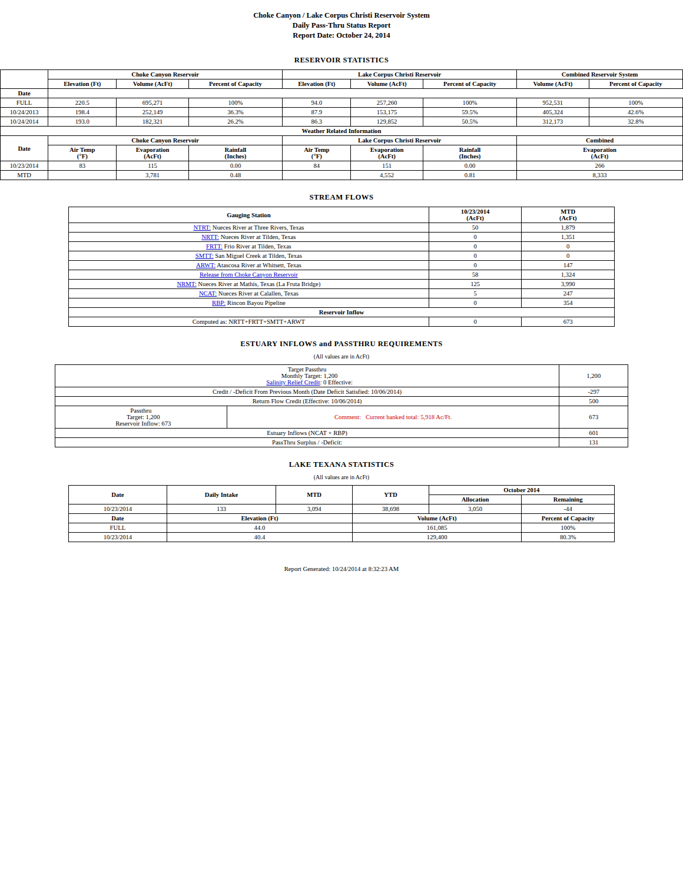Choke Canyon / Lake Corpus Christi Reservoir System
Daily Pass-Thru Status Report
Report Date: October 24, 2014
RESERVOIR STATISTICS
| | Choke Canyon Reservoir | Lake Corpus Christi Reservoir | Combined Reservoir System |
| --- | --- | --- | --- |
| Elevation (Ft) | Volume (AcFt) | Percent of Capacity | Elevation (Ft) | Volume (AcFt) | Percent of Capacity | Volume (AcFt) | Percent of Capacity |
| Date | |
| FULL | 220.5 | 695,271 | 100% | 94.0 | 257,260 | 100% | 952,531 | 100% |
| 10/24/2013 | 198.4 | 252,149 | 36.3% | 87.9 | 153,175 | 59.5% | 405,324 | 42.6% |
| 10/24/2014 | 193.0 | 182,321 | 26.2% | 86.3 | 129,852 | 50.5% | 312,173 | 32.8% |
| Weather Related Information |
| Date | Choke Canyon Reservoir | Lake Corpus Christi Reservoir | Combined |
| Air Temp (°F) | Evaporation (AcFt) | Rainfall (Inches) | Air Temp (°F) | Evaporation (AcFt) | Rainfall (Inches) | Evaporation (AcFt) |
| 10/23/2014 | 83 | 115 | 0.00 | 84 | 151 | 0.00 | 266 |
| MTD | | 3,781 | 0.48 | | 4,552 | 0.81 | 8,333 |
STREAM FLOWS
| Gauging Station | 10/23/2014 (AcFt) | MTD (AcFt) |
| --- | --- | --- |
| NTRT: Nueces River at Three Rivers, Texas | 50 | 1,879 |
| NRTT: Nueces River at Tilden, Texas | 0 | 1,351 |
| FRTT: Frio River at Tilden, Texas | 0 | 0 |
| SMTT: San Miguel Creek at Tilden, Texas | 0 | 0 |
| ARWT: Atascosa River at Whitsett, Texas | 0 | 147 |
| Release from Choke Canyon Reservoir | 58 | 1,324 |
| NRMT: Nueces River at Mathis, Texas (La Fruta Bridge) | 125 | 3,990 |
| NCAT: Nueces River at Calallen, Texas | 5 | 247 |
| RBP: Rincon Bayou Pipeline | 0 | 354 |
| Reservoir Inflow |
| Computed as: NRTT+FRTT+SMTT+ARWT | 0 | 673 |
ESTUARY INFLOWS and PASSTHRU REQUIREMENTS
(All values are in AcFt)
| Target Passthru Monthly Target: 1,200 Salinity Relief Credit : 0 Effective: | 1,200 |
| Credit / -Deficit From Previous Month (Date Deficit Satisfied: 10/06/2014) | -297 |
| Return Flow Credit (Effective: 10/06/2014) | 500 |
| Passthru Target: 1,200 Reservoir Inflow: 673 | Comment: Current banked total: 5,918 Ac/Ft. | 673 |
| Estuary Inflows (NCAT + RBP) | 601 |
| PassThru Surplus / -Deficit: | 131 |
LAKE TEXANA STATISTICS
(All values are in AcFt)
| Date | Daily Intake | MTD | YTD | October 2014 |
| --- | --- | --- | --- | --- |
| Allocation | Remaining |
| 10/23/2014 | 133 | 3,094 | 38,698 | 3,050 | -44 |
| Date | Elevation (Ft) | Volume (AcFt) | Percent of Capacity |
| FULL | 44.0 | 161,085 | 100% |
| 10/23/2014 | 40.4 | 129,400 | 80.3% |
Report Generated: 10/24/2014 at 8:32:23 AM